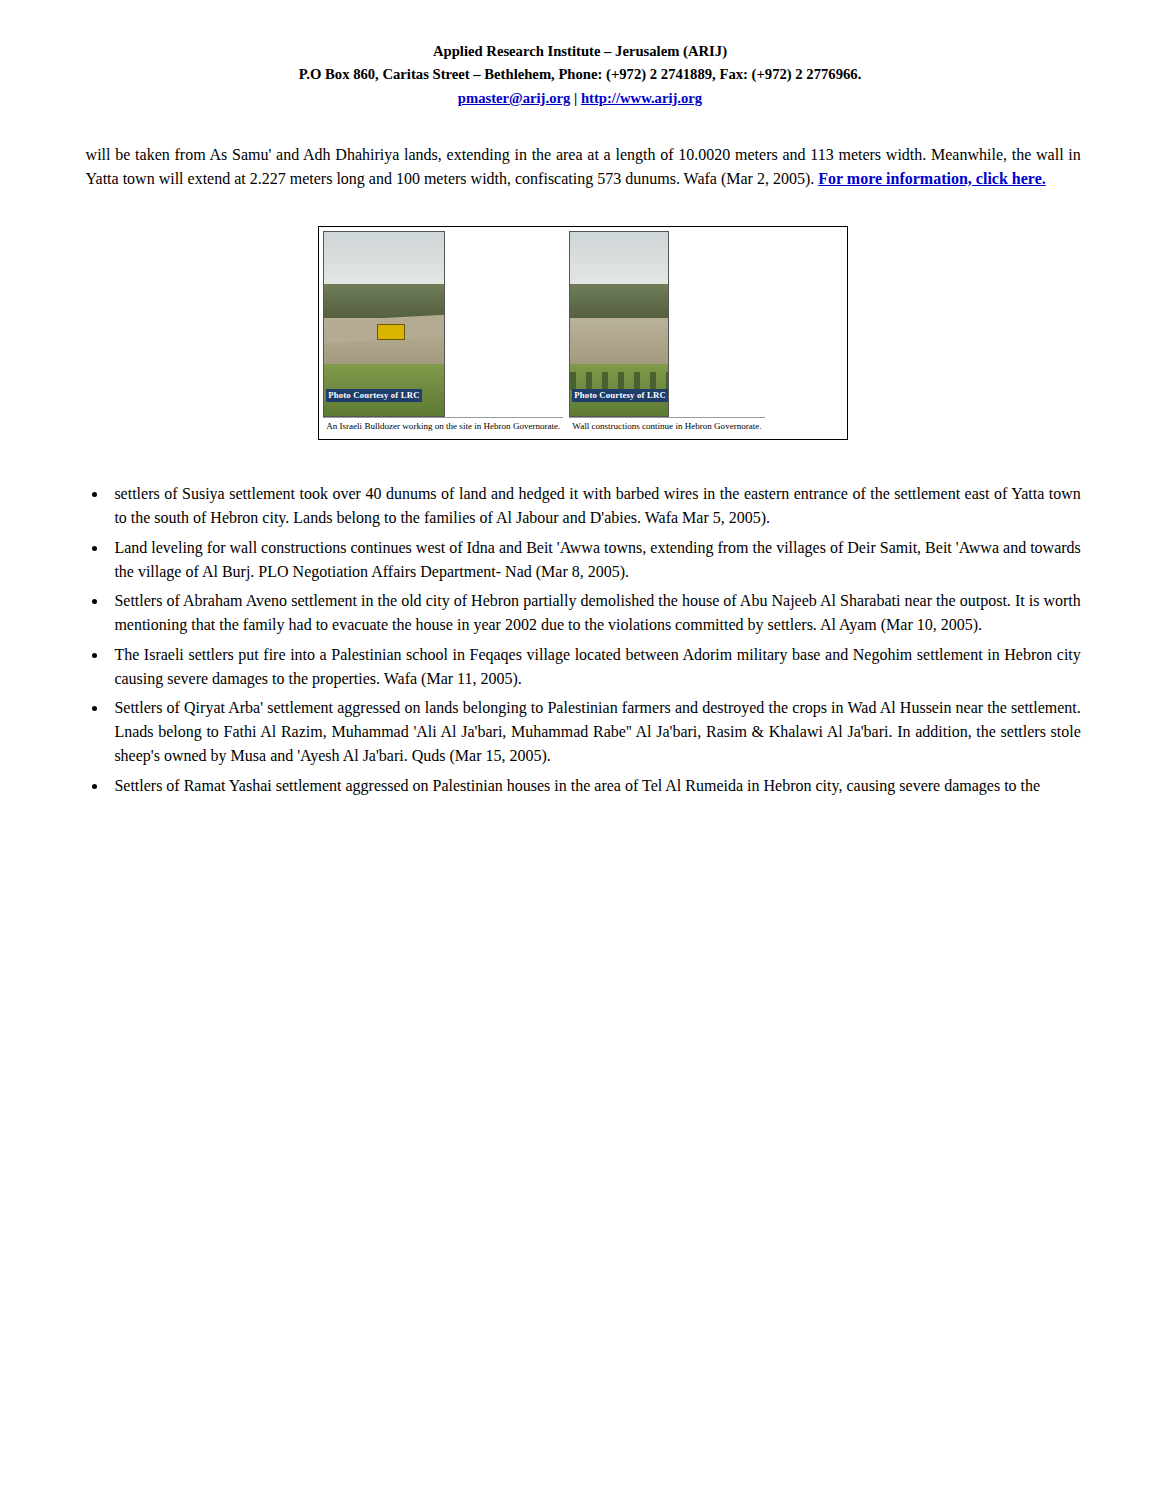Applied Research Institute – Jerusalem (ARIJ)
P.O Box 860, Caritas Street – Bethlehem, Phone: (+972) 2 2741889, Fax: (+972) 2 2776966.
pmaster@arij.org | http://www.arij.org
will be taken from As Samu' and Adh Dhahiriya lands, extending in the area at a length of 10.0020 meters and 113 meters width. Meanwhile, the wall in Yatta town will extend at 2.227 meters long and 100 meters width, confiscating 573 dunums. Wafa (Mar 2, 2005). For more information, click here.
Photo Courtesy of LRC
An Israeli Bulldozer working on the site in Hebron Governorate.
Photo Courtesy of LRC
Wall constructions continue in Hebron Governorate.
settlers of Susiya settlement took over 40 dunums of land and hedged it with barbed wires in the eastern entrance of the settlement east of Yatta town to the south of Hebron city. Lands belong to the families of Al Jabour and D'abies. Wafa Mar 5, 2005).
Land leveling for wall constructions continues west of Idna and Beit 'Awwa towns, extending from the villages of Deir Samit, Beit 'Awwa and towards the village of Al Burj. PLO Negotiation Affairs Department- Nad (Mar 8, 2005).
Settlers of Abraham Aveno settlement in the old city of Hebron partially demolished the house of Abu Najeeb Al Sharabati near the outpost. It is worth mentioning that the family had to evacuate the house in year 2002 due to the violations committed by settlers. Al Ayam (Mar 10, 2005).
The Israeli settlers put fire into a Palestinian school in Feqaqes village located between Adorim military base and Negohim settlement in Hebron city causing severe damages to the properties. Wafa (Mar 11, 2005).
Settlers of Qiryat Arba' settlement aggressed on lands belonging to Palestinian farmers and destroyed the crops in Wad Al Hussein near the settlement. Lnads belong to Fathi Al Razim, Muhammad 'Ali Al Ja'bari, Muhammad Rabe'' Al Ja'bari, Rasim & Khalawi Al Ja'bari. In addition, the settlers stole sheep's owned by Musa and 'Ayesh Al Ja'bari. Quds (Mar 15, 2005).
Settlers of Ramat Yashai settlement aggressed on Palestinian houses in the area of Tel Al Rumeida in Hebron city, causing severe damages to the